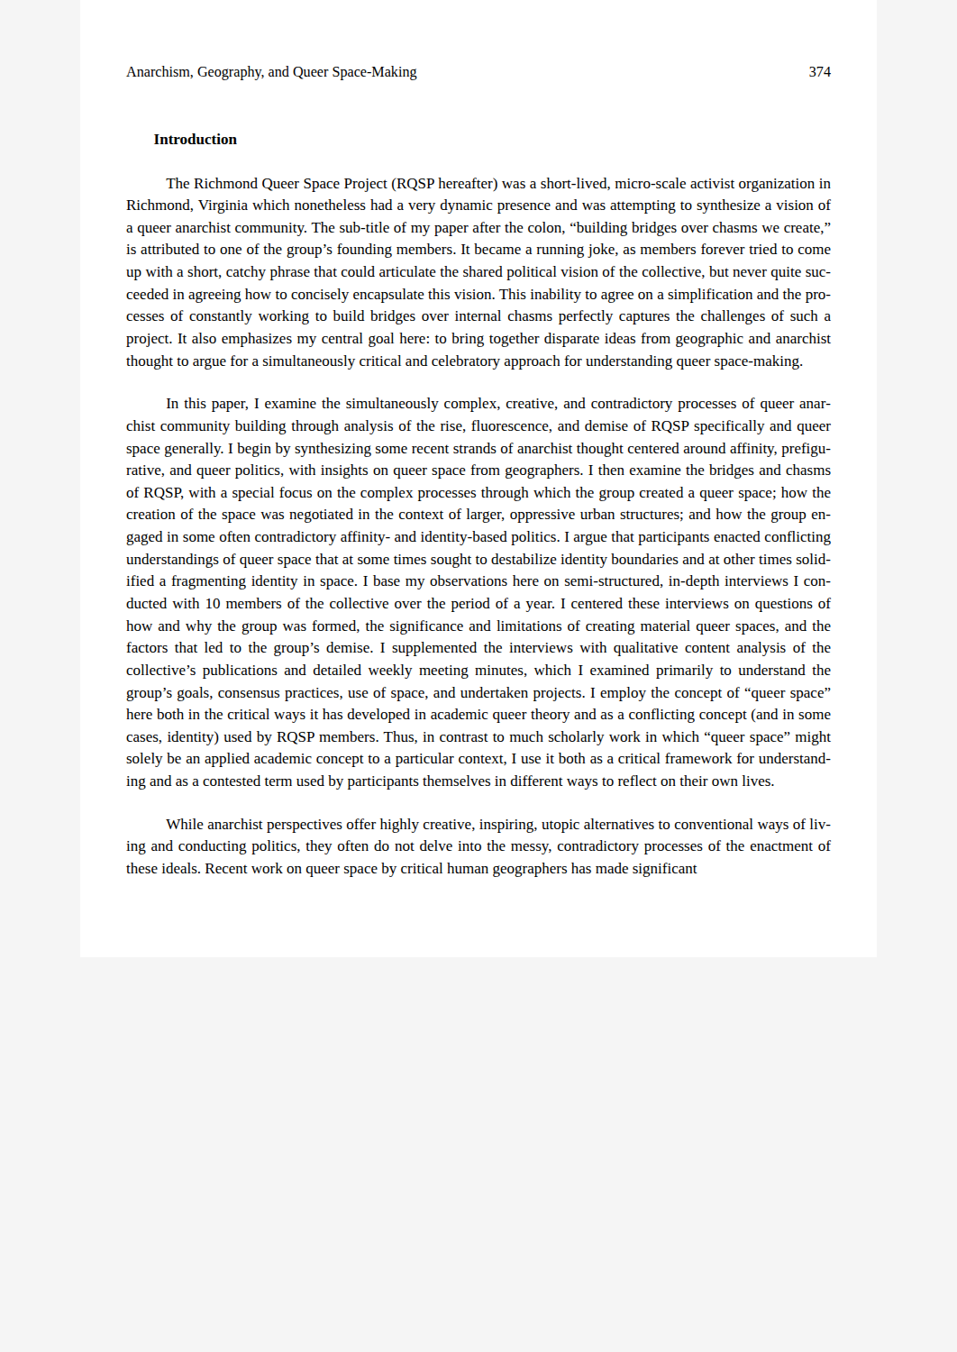Anarchism, Geography, and Queer Space-Making 374
Introduction
The Richmond Queer Space Project (RQSP hereafter) was a short-lived, micro-scale activist organization in Richmond, Virginia which nonetheless had a very dynamic presence and was attempting to synthesize a vision of a queer anarchist community. The sub-title of my paper after the colon, “building bridges over chasms we create,” is attributed to one of the group’s founding members. It became a running joke, as members forever tried to come up with a short, catchy phrase that could articulate the shared political vision of the collective, but never quite succeeded in agreeing how to concisely encapsulate this vision. This inability to agree on a simplification and the processes of constantly working to build bridges over internal chasms perfectly captures the challenges of such a project. It also emphasizes my central goal here: to bring together disparate ideas from geographic and anarchist thought to argue for a simultaneously critical and celebratory approach for understanding queer space-making.
In this paper, I examine the simultaneously complex, creative, and contradictory processes of queer anarchist community building through analysis of the rise, fluorescence, and demise of RQSP specifically and queer space generally. I begin by synthesizing some recent strands of anarchist thought centered around affinity, prefigurative, and queer politics, with insights on queer space from geographers. I then examine the bridges and chasms of RQSP, with a special focus on the complex processes through which the group created a queer space; how the creation of the space was negotiated in the context of larger, oppressive urban structures; and how the group engaged in some often contradictory affinity- and identity-based politics. I argue that participants enacted conflicting understandings of queer space that at some times sought to destabilize identity boundaries and at other times solidified a fragmenting identity in space. I base my observations here on semi-structured, in-depth interviews I conducted with 10 members of the collective over the period of a year. I centered these interviews on questions of how and why the group was formed, the significance and limitations of creating material queer spaces, and the factors that led to the group’s demise. I supplemented the interviews with qualitative content analysis of the collective’s publications and detailed weekly meeting minutes, which I examined primarily to understand the group’s goals, consensus practices, use of space, and undertaken projects. I employ the concept of “queer space” here both in the critical ways it has developed in academic queer theory and as a conflicting concept (and in some cases, identity) used by RQSP members. Thus, in contrast to much scholarly work in which “queer space” might solely be an applied academic concept to a particular context, I use it both as a critical framework for understanding and as a contested term used by participants themselves in different ways to reflect on their own lives.
While anarchist perspectives offer highly creative, inspiring, utopic alternatives to conventional ways of living and conducting politics, they often do not delve into the messy, contradictory processes of the enactment of these ideals. Recent work on queer space by critical human geographers has made significant